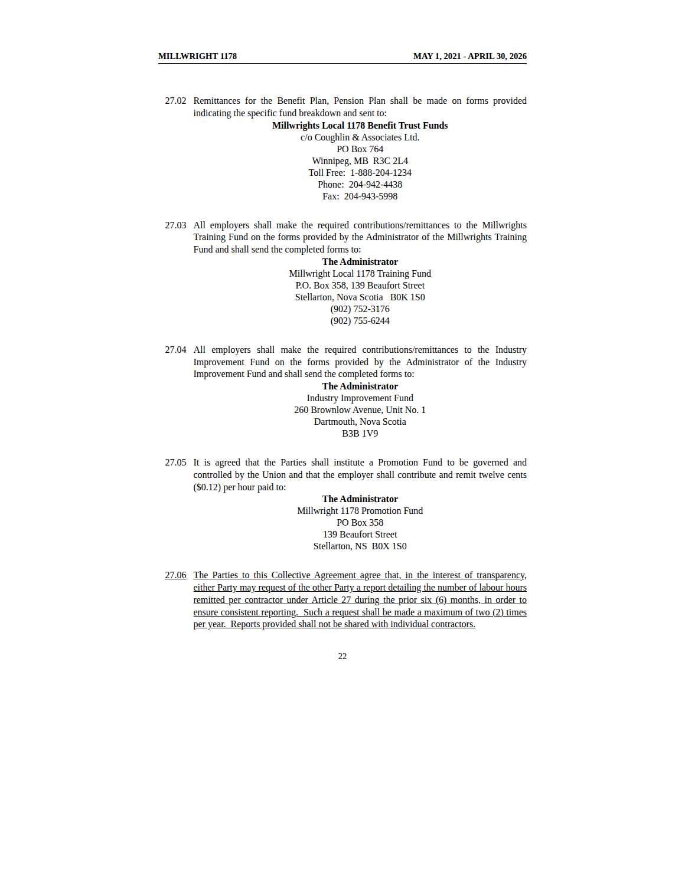MILLWRIGHT 1178
MAY 1, 2021 - APRIL 30, 2026
27.02
Remittances for the Benefit Plan, Pension Plan shall be made on forms provided indicating the specific fund breakdown and sent to:
Millwrights Local 1178 Benefit Trust Funds
c/o Coughlin & Associates Ltd.
PO Box 764
Winnipeg, MB R3C 2L4
Toll Free: 1-888-204-1234
Phone: 204-942-4438
Fax: 204-943-5998
27.03
All employers shall make the required contributions/remittances to the Millwrights Training Fund on the forms provided by the Administrator of the Millwrights Training Fund and shall send the completed forms to:
The Administrator
Millwright Local 1178 Training Fund
P.O. Box 358, 139 Beaufort Street
Stellarton, Nova Scotia B0K 1S0
(902) 752-3176
(902) 755-6244
27.04
All employers shall make the required contributions/remittances to the Industry Improvement Fund on the forms provided by the Administrator of the Industry Improvement Fund and shall send the completed forms to:
The Administrator
Industry Improvement Fund
260 Brownlow Avenue, Unit No. 1
Dartmouth, Nova Scotia
B3B 1V9
27.05
It is agreed that the Parties shall institute a Promotion Fund to be governed and controlled by the Union and that the employer shall contribute and remit twelve cents ($0.12) per hour paid to:
The Administrator
Millwright 1178 Promotion Fund
PO Box 358
139 Beaufort Street
Stellarton, NS B0X 1S0
27.06
The Parties to this Collective Agreement agree that, in the interest of transparency, either Party may request of the other Party a report detailing the number of labour hours remitted per contractor under Article 27 during the prior six (6) months, in order to ensure consistent reporting. Such a request shall be made a maximum of two (2) times per year. Reports provided shall not be shared with individual contractors.
22